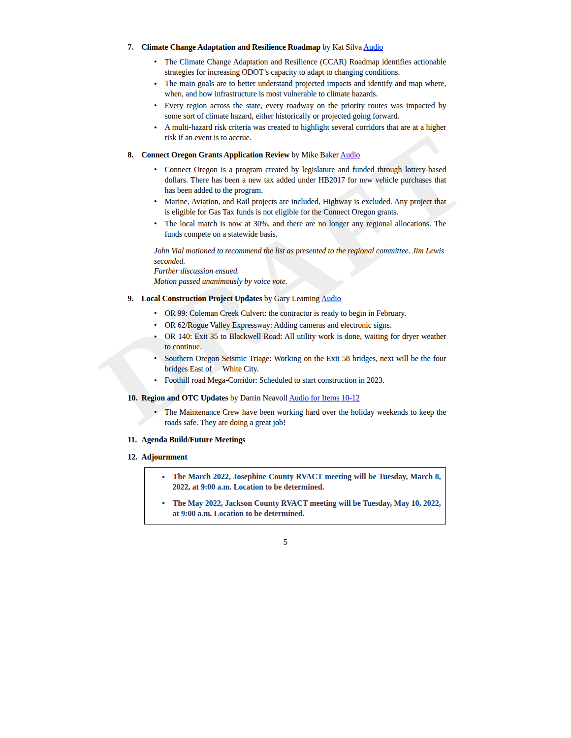DRAFT
Climate Change Adaptation and Resilience Roadmap by Kat Silva Audio
The Climate Change Adaptation and Resilience (CCAR) Roadmap identifies actionable strategies for increasing ODOT’s capacity to adapt to changing conditions.
The main goals are to better understand projected impacts and identify and map where, when, and how infrastructure is most vulnerable to climate hazards.
Every region across the state, every roadway on the priority routes was impacted by some sort of climate hazard, either historically or projected going forward.
A multi-hazard risk criteria was created to highlight several corridors that are at a higher risk if an event is to accrue.
Connect Oregon Grants Application Review by Mike Baker Audio
Connect Oregon is a program created by legislature and funded through lottery-based dollars. There has been a new tax added under HB2017 for new vehicle purchases that has been added to the program.
Marine, Aviation, and Rail projects are included, Highway is excluded. Any project that is eligible for Gas Tax funds is not eligible for the Connect Oregon grants.
The local match is now at 30%, and there are no longer any regional allocations. The funds compete on a statewide basis.
John Vial motioned to recommend the list as presented to the regional committee. Jim Lewis seconded.
Further discussion ensued.
Motion passed unanimously by voice vote.
Local Construction Project Updates by Gary Leaming Audio
OR 99: Coleman Creek Culvert: the contractor is ready to begin in February.
OR 62/Rogue Valley Expressway: Adding cameras and electronic signs.
OR 140: Exit 35 to Blackwell Road: All utility work is done, waiting for dryer weather to continue.
Southern Oregon Seismic Triage: Working on the Exit 58 bridges, next will be the four bridges East of White City.
Foothill road Mega-Corridor: Scheduled to start construction in 2023.
Region and OTC Updates by Darrin Neavoll Audio for Items 10-12
The Maintenance Crew have been working hard over the holiday weekends to keep the roads safe. They are doing a great job!
Agenda Build/Future Meetings
Adjournment
The March 2022, Josephine County RVACT meeting will be Tuesday, March 8, 2022, at 9:00 a.m. Location to be determined.
The May 2022, Jackson County RVACT meeting will be Tuesday, May 10, 2022, at 9:00 a.m. Location to be determined.
5